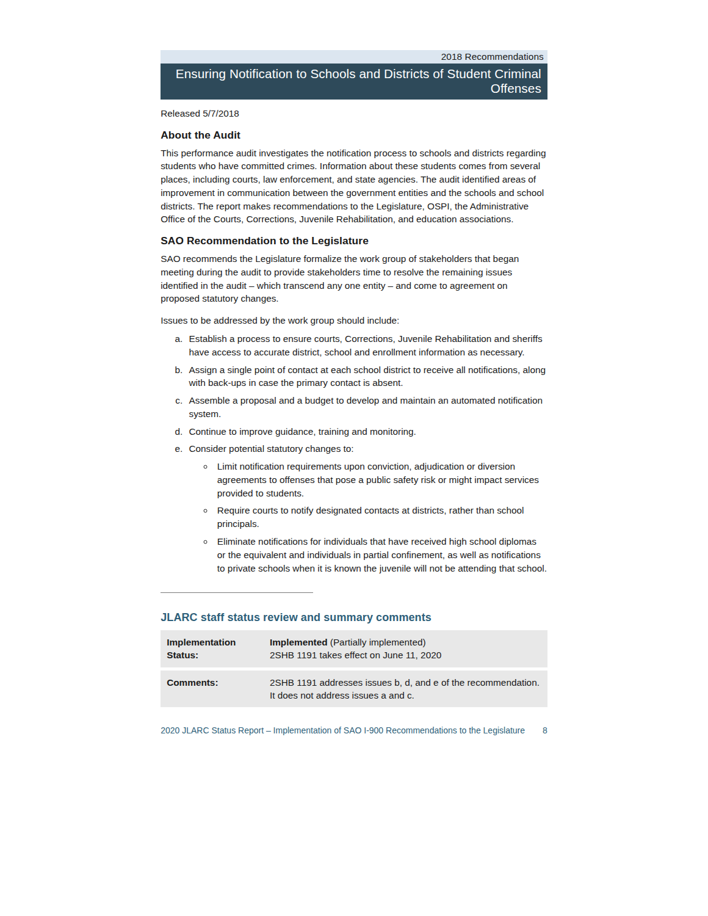2018 Recommendations
Ensuring Notification to Schools and Districts of Student Criminal Offenses
Released 5/7/2018
About the Audit
This performance audit investigates the notification process to schools and districts regarding students who have committed crimes. Information about these students comes from several places, including courts, law enforcement, and state agencies. The audit identified areas of improvement in communication between the government entities and the schools and school districts. The report makes recommendations to the Legislature, OSPI, the Administrative Office of the Courts, Corrections, Juvenile Rehabilitation, and education associations.
SAO Recommendation to the Legislature
SAO recommends the Legislature formalize the work group of stakeholders that began meeting during the audit to provide stakeholders time to resolve the remaining issues identified in the audit – which transcend any one entity – and come to agreement on proposed statutory changes.
Issues to be addressed by the work group should include:
Establish a process to ensure courts, Corrections, Juvenile Rehabilitation and sheriffs have access to accurate district, school and enrollment information as necessary.
Assign a single point of contact at each school district to receive all notifications, along with back-ups in case the primary contact is absent.
Assemble a proposal and a budget to develop and maintain an automated notification system.
Continue to improve guidance, training and monitoring.
Consider potential statutory changes to:
Limit notification requirements upon conviction, adjudication or diversion agreements to offenses that pose a public safety risk or might impact services provided to students.
Require courts to notify designated contacts at districts, rather than school principals.
Eliminate notifications for individuals that have received high school diplomas or the equivalent and individuals in partial confinement, as well as notifications to private schools when it is known the juvenile will not be attending that school.
JLARC staff status review and summary comments
| Implementation Status: | Implemented (Partially implemented) 2SHB 1191 takes effect on June 11, 2020 |
| Comments: | 2SHB 1191 addresses issues b, d, and e of the recommendation. It does not address issues a and c. |
2020 JLARC Status Report – Implementation of SAO I-900 Recommendations to the Legislature 8